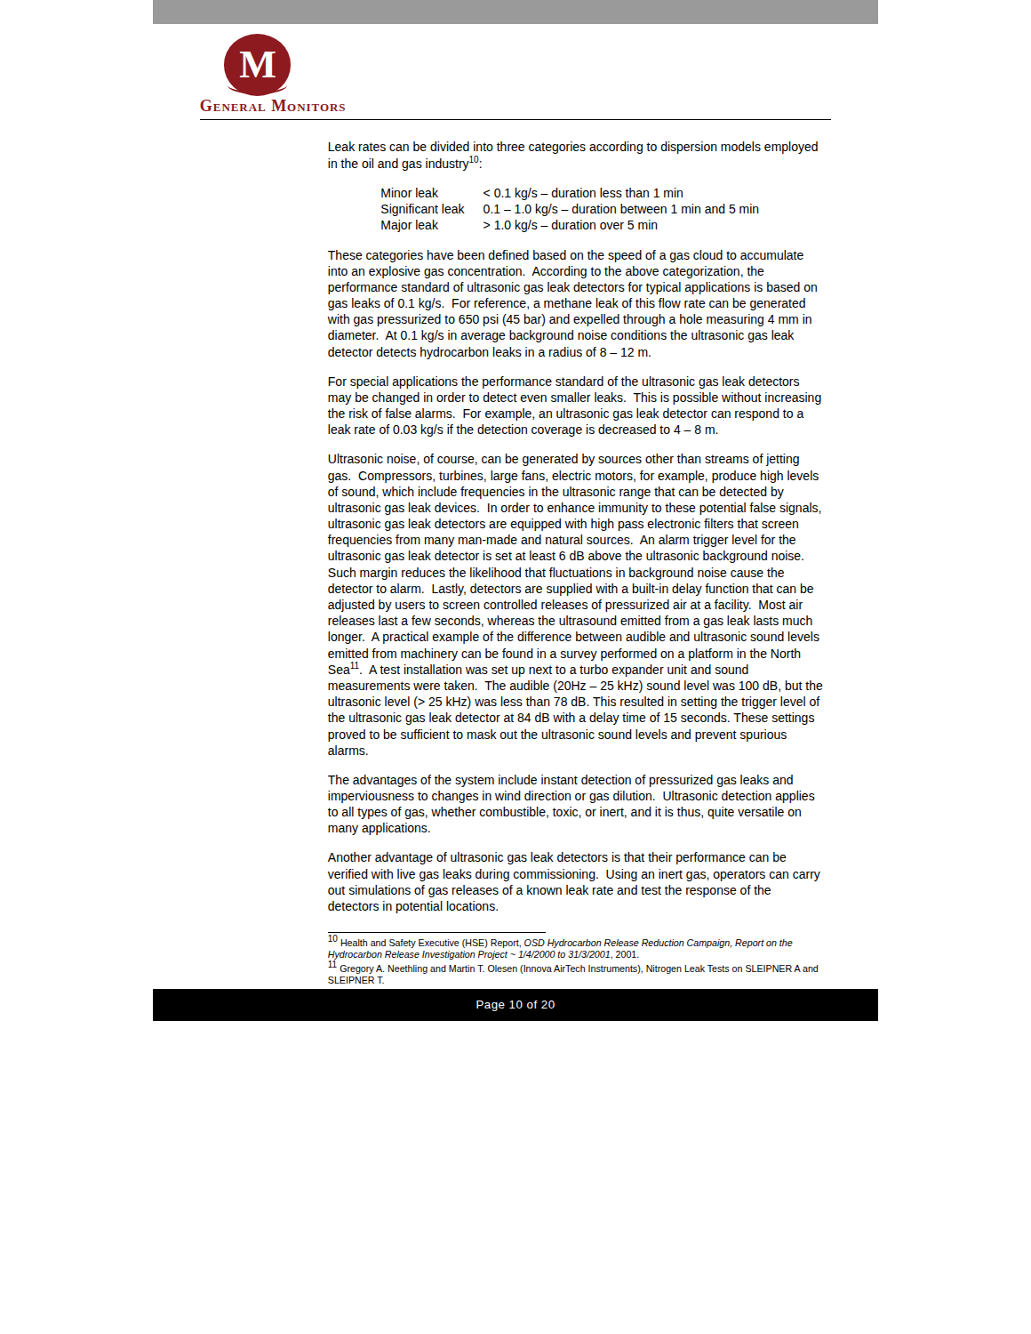M
General Monitors
Leak rates can be divided into three categories according to dispersion models employed in the oil and gas industry10:
| Minor leak | < 0.1 kg/s – duration less than 1 min |
| Significant leak | 0.1 – 1.0 kg/s – duration between 1 min and 5 min |
| Major leak | > 1.0 kg/s – duration over 5 min |
These categories have been defined based on the speed of a gas cloud to accumulate into an explosive gas concentration. According to the above categorization, the performance standard of ultrasonic gas leak detectors for typical applications is based on gas leaks of 0.1 kg/s. For reference, a methane leak of this flow rate can be generated with gas pressurized to 650 psi (45 bar) and expelled through a hole measuring 4 mm in diameter. At 0.1 kg/s in average background noise conditions the ultrasonic gas leak detector detects hydrocarbon leaks in a radius of 8 – 12 m.
For special applications the performance standard of the ultrasonic gas leak detectors may be changed in order to detect even smaller leaks. This is possible without increasing the risk of false alarms. For example, an ultrasonic gas leak detector can respond to a leak rate of 0.03 kg/s if the detection coverage is decreased to 4 – 8 m.
Ultrasonic noise, of course, can be generated by sources other than streams of jetting gas. Compressors, turbines, large fans, electric motors, for example, produce high levels of sound, which include frequencies in the ultrasonic range that can be detected by ultrasonic gas leak devices. In order to enhance immunity to these potential false signals, ultrasonic gas leak detectors are equipped with high pass electronic filters that screen frequencies from many man-made and natural sources. An alarm trigger level for the ultrasonic gas leak detector is set at least 6 dB above the ultrasonic background noise. Such margin reduces the likelihood that fluctuations in background noise cause the detector to alarm. Lastly, detectors are supplied with a built-in delay function that can be adjusted by users to screen controlled releases of pressurized air at a facility. Most air releases last a few seconds, whereas the ultrasound emitted from a gas leak lasts much longer. A practical example of the difference between audible and ultrasonic sound levels emitted from machinery can be found in a survey performed on a platform in the North Sea11. A test installation was set up next to a turbo expander unit and sound measurements were taken. The audible (20Hz – 25 kHz) sound level was 100 dB, but the ultrasonic level (> 25 kHz) was less than 78 dB. This resulted in setting the trigger level of the ultrasonic gas leak detector at 84 dB with a delay time of 15 seconds. These settings proved to be sufficient to mask out the ultrasonic sound levels and prevent spurious alarms.
The advantages of the system include instant detection of pressurized gas leaks and imperviousness to changes in wind direction or gas dilution. Ultrasonic detection applies to all types of gas, whether combustible, toxic, or inert, and it is thus, quite versatile on many applications.
Another advantage of ultrasonic gas leak detectors is that their performance can be verified with live gas leaks during commissioning. Using an inert gas, operators can carry out simulations of gas releases of a known leak rate and test the response of the detectors in potential locations.
10 Health and Safety Executive (HSE) Report, OSD Hydrocarbon Release Reduction Campaign, Report on the Hydrocarbon Release Investigation Project ~ 1/4/2000 to 31/3/2001, 2001.
11 Gregory A. Neethling and Martin T. Olesen (Innova AirTech Instruments), Nitrogen Leak Tests on SLEIPNER A and SLEIPNER T.
Page 10 of 20